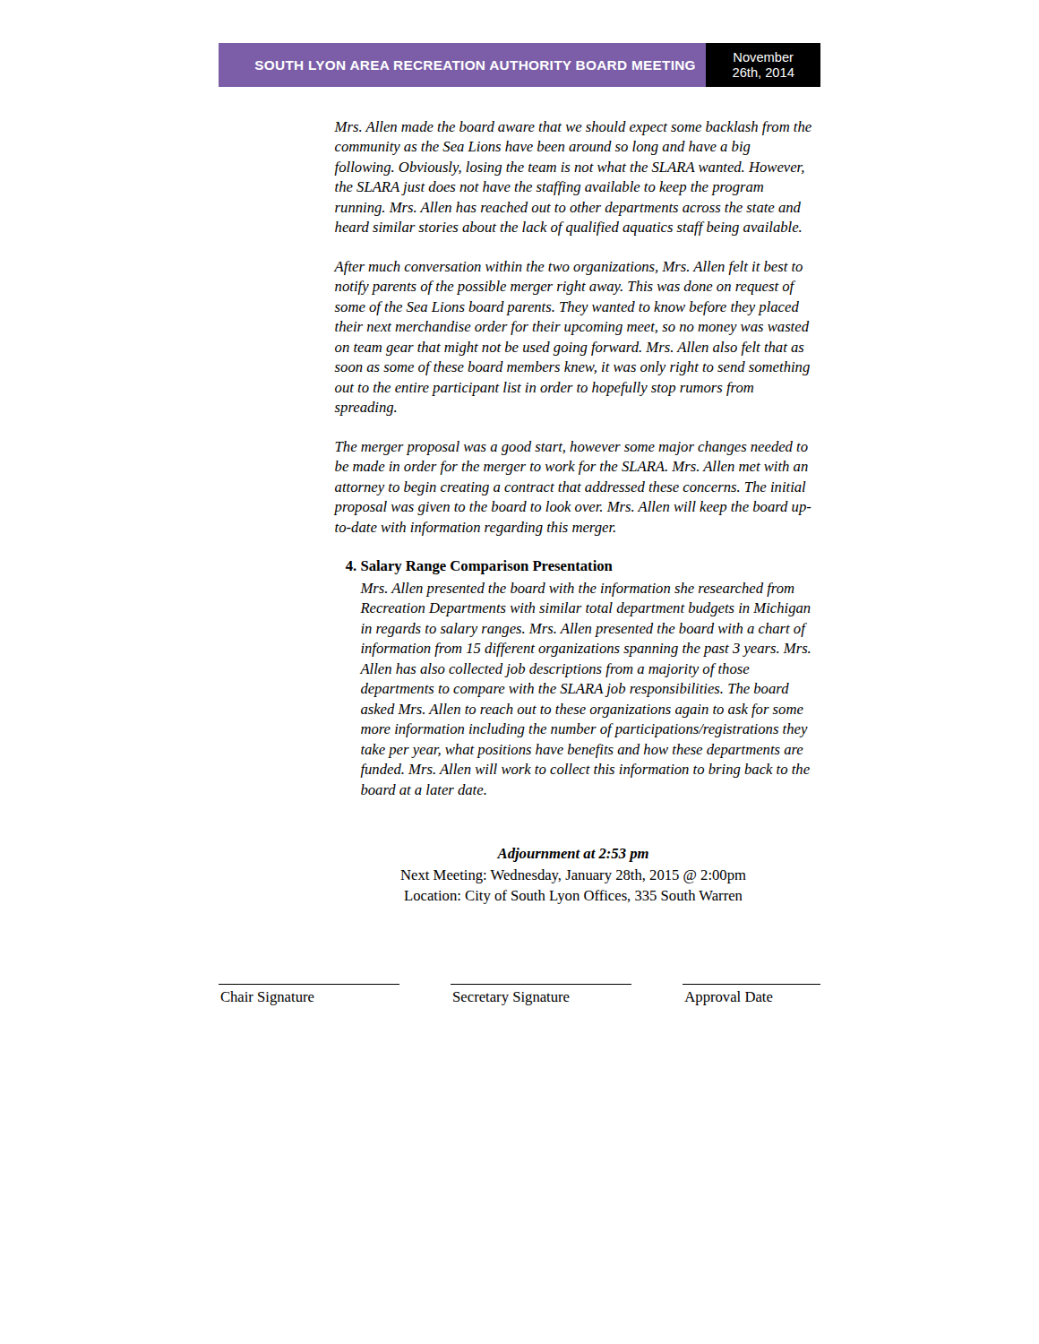SOUTH LYON AREA RECREATION AUTHORITY BOARD MEETING
November 26th, 2014
Mrs. Allen made the board aware that we should expect some backlash from the community as the Sea Lions have been around so long and have a big following. Obviously, losing the team is not what the SLARA wanted. However, the SLARA just does not have the staffing available to keep the program running. Mrs. Allen has reached out to other departments across the state and heard similar stories about the lack of qualified aquatics staff being available.
After much conversation within the two organizations, Mrs. Allen felt it best to notify parents of the possible merger right away. This was done on request of some of the Sea Lions board parents. They wanted to know before they placed their next merchandise order for their upcoming meet, so no money was wasted on team gear that might not be used going forward. Mrs. Allen also felt that as soon as some of these board members knew, it was only right to send something out to the entire participant list in order to hopefully stop rumors from spreading.
The merger proposal was a good start, however some major changes needed to be made in order for the merger to work for the SLARA. Mrs. Allen met with an attorney to begin creating a contract that addressed these concerns. The initial proposal was given to the board to look over. Mrs. Allen will keep the board up-to-date with information regarding this merger.
Salary Range Comparison Presentation Mrs. Allen presented the board with the information she researched from Recreation Departments with similar total department budgets in Michigan in regards to salary ranges. Mrs. Allen presented the board with a chart of information from 15 different organizations spanning the past 3 years. Mrs. Allen has also collected job descriptions from a majority of those departments to compare with the SLARA job responsibilities. The board asked Mrs. Allen to reach out to these organizations again to ask for some more information including the number of participations/registrations they take per year, what positions have benefits and how these departments are funded. Mrs. Allen will work to collect this information to bring back to the board at a later date.
Adjournment at 2:53 pm
Next Meeting: Wednesday, January 28th, 2015 @ 2:00pm
Location: City of South Lyon Offices, 335 South Warren
Chair Signature
Secretary Signature
Approval Date